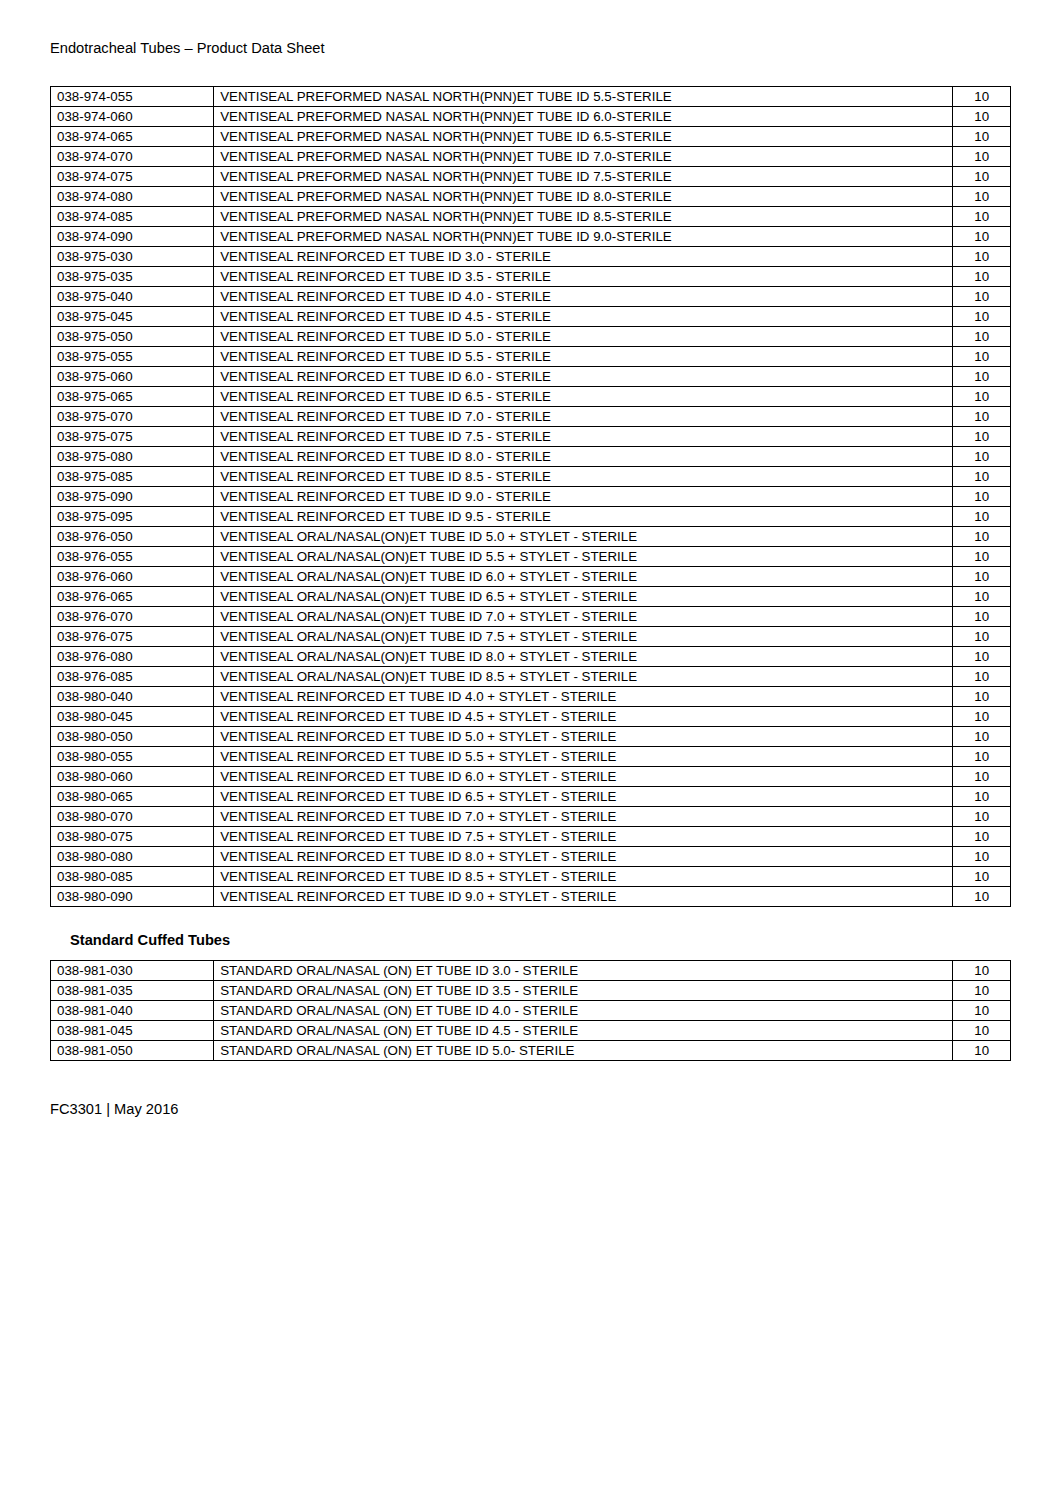Endotracheal Tubes – Product Data Sheet
| 038-974-055 | VENTISEAL PREFORMED NASAL NORTH(PNN)ET TUBE ID 5.5-STERILE | 10 |
| 038-974-060 | VENTISEAL PREFORMED NASAL NORTH(PNN)ET TUBE ID 6.0-STERILE | 10 |
| 038-974-065 | VENTISEAL PREFORMED NASAL NORTH(PNN)ET TUBE ID 6.5-STERILE | 10 |
| 038-974-070 | VENTISEAL PREFORMED NASAL NORTH(PNN)ET TUBE ID 7.0-STERILE | 10 |
| 038-974-075 | VENTISEAL PREFORMED NASAL NORTH(PNN)ET TUBE ID 7.5-STERILE | 10 |
| 038-974-080 | VENTISEAL PREFORMED NASAL NORTH(PNN)ET TUBE ID 8.0-STERILE | 10 |
| 038-974-085 | VENTISEAL PREFORMED NASAL NORTH(PNN)ET TUBE ID 8.5-STERILE | 10 |
| 038-974-090 | VENTISEAL PREFORMED NASAL NORTH(PNN)ET TUBE ID 9.0-STERILE | 10 |
| 038-975-030 | VENTISEAL REINFORCED ET TUBE ID 3.0 - STERILE | 10 |
| 038-975-035 | VENTISEAL REINFORCED ET TUBE ID 3.5 - STERILE | 10 |
| 038-975-040 | VENTISEAL REINFORCED ET TUBE ID 4.0 - STERILE | 10 |
| 038-975-045 | VENTISEAL REINFORCED ET TUBE ID 4.5 - STERILE | 10 |
| 038-975-050 | VENTISEAL REINFORCED ET TUBE ID 5.0 - STERILE | 10 |
| 038-975-055 | VENTISEAL REINFORCED ET TUBE ID 5.5 - STERILE | 10 |
| 038-975-060 | VENTISEAL REINFORCED ET TUBE ID 6.0 - STERILE | 10 |
| 038-975-065 | VENTISEAL REINFORCED ET TUBE ID 6.5 - STERILE | 10 |
| 038-975-070 | VENTISEAL REINFORCED ET TUBE ID 7.0 - STERILE | 10 |
| 038-975-075 | VENTISEAL REINFORCED ET TUBE ID 7.5 - STERILE | 10 |
| 038-975-080 | VENTISEAL REINFORCED ET TUBE ID 8.0 - STERILE | 10 |
| 038-975-085 | VENTISEAL REINFORCED ET TUBE ID 8.5 - STERILE | 10 |
| 038-975-090 | VENTISEAL REINFORCED ET TUBE ID 9.0 - STERILE | 10 |
| 038-975-095 | VENTISEAL REINFORCED ET TUBE ID 9.5 - STERILE | 10 |
| 038-976-050 | VENTISEAL ORAL/NASAL(ON)ET TUBE ID 5.0 + STYLET - STERILE | 10 |
| 038-976-055 | VENTISEAL ORAL/NASAL(ON)ET TUBE ID 5.5 + STYLET - STERILE | 10 |
| 038-976-060 | VENTISEAL ORAL/NASAL(ON)ET TUBE ID 6.0 + STYLET - STERILE | 10 |
| 038-976-065 | VENTISEAL ORAL/NASAL(ON)ET TUBE ID 6.5 + STYLET - STERILE | 10 |
| 038-976-070 | VENTISEAL ORAL/NASAL(ON)ET TUBE ID 7.0 + STYLET - STERILE | 10 |
| 038-976-075 | VENTISEAL ORAL/NASAL(ON)ET TUBE ID 7.5 + STYLET - STERILE | 10 |
| 038-976-080 | VENTISEAL ORAL/NASAL(ON)ET TUBE ID 8.0 + STYLET - STERILE | 10 |
| 038-976-085 | VENTISEAL ORAL/NASAL(ON)ET TUBE ID 8.5 + STYLET - STERILE | 10 |
| 038-980-040 | VENTISEAL REINFORCED ET TUBE ID 4.0 + STYLET - STERILE | 10 |
| 038-980-045 | VENTISEAL REINFORCED ET TUBE ID 4.5 + STYLET - STERILE | 10 |
| 038-980-050 | VENTISEAL REINFORCED ET TUBE ID 5.0 + STYLET - STERILE | 10 |
| 038-980-055 | VENTISEAL REINFORCED ET TUBE ID 5.5 + STYLET - STERILE | 10 |
| 038-980-060 | VENTISEAL REINFORCED ET TUBE ID 6.0 + STYLET - STERILE | 10 |
| 038-980-065 | VENTISEAL REINFORCED ET TUBE ID 6.5 + STYLET - STERILE | 10 |
| 038-980-070 | VENTISEAL REINFORCED ET TUBE ID 7.0 + STYLET - STERILE | 10 |
| 038-980-075 | VENTISEAL REINFORCED ET TUBE ID 7.5 + STYLET - STERILE | 10 |
| 038-980-080 | VENTISEAL REINFORCED ET TUBE ID 8.0 + STYLET - STERILE | 10 |
| 038-980-085 | VENTISEAL REINFORCED ET TUBE ID 8.5 + STYLET - STERILE | 10 |
| 038-980-090 | VENTISEAL REINFORCED ET TUBE ID 9.0 + STYLET - STERILE | 10 |
Standard Cuffed Tubes
| 038-981-030 | STANDARD ORAL/NASAL (ON) ET TUBE ID 3.0 - STERILE | 10 |
| 038-981-035 | STANDARD ORAL/NASAL (ON) ET TUBE ID 3.5 - STERILE | 10 |
| 038-981-040 | STANDARD ORAL/NASAL (ON) ET TUBE ID 4.0 - STERILE | 10 |
| 038-981-045 | STANDARD ORAL/NASAL (ON) ET TUBE ID 4.5 - STERILE | 10 |
| 038-981-050 | STANDARD ORAL/NASAL (ON) ET TUBE ID 5.0- STERILE | 10 |
FC3301 | May 2016